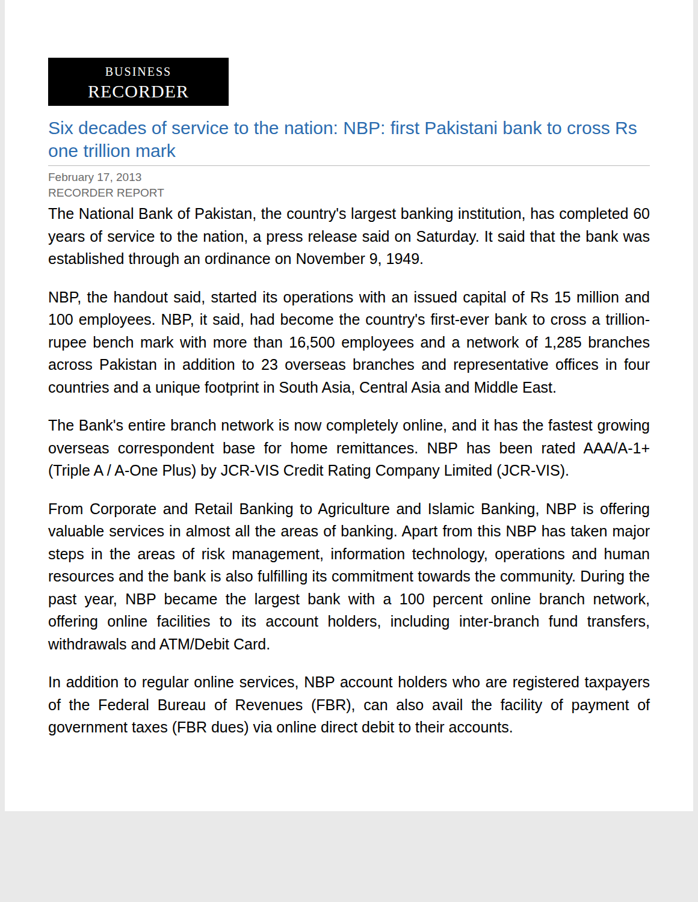Six decades of service to the nation: NBP: first Pakistani bank to cross Rs one trillion mark
February 17, 2013 RECORDER REPORT
The National Bank of Pakistan, the country's largest banking institution, has completed 60 years of service to the nation, a press release said on Saturday. It said that the bank was established through an ordinance on November 9, 1949.
NBP, the handout said, started its operations with an issued capital of Rs 15 million and 100 employees. NBP, it said, had become the country's first-ever bank to cross a trillion-rupee bench mark with more than 16,500 employees and a network of 1,285 branches across Pakistan in addition to 23 overseas branches and representative offices in four countries and a unique footprint in South Asia, Central Asia and Middle East.
The Bank's entire branch network is now completely online, and it has the fastest growing overseas correspondent base for home remittances. NBP has been rated AAA/A-1+ (Triple A / A-One Plus) by JCR-VIS Credit Rating Company Limited (JCR-VIS).
From Corporate and Retail Banking to Agriculture and Islamic Banking, NBP is offering valuable services in almost all the areas of banking. Apart from this NBP has taken major steps in the areas of risk management, information technology, operations and human resources and the bank is also fulfilling its commitment towards the community. During the past year, NBP became the largest bank with a 100 percent online branch network, offering online facilities to its account holders, including inter-branch fund transfers, withdrawals and ATM/Debit Card.
In addition to regular online services, NBP account holders who are registered taxpayers of the Federal Bureau of Revenues (FBR), can also avail the facility of payment of government taxes (FBR dues) via online direct debit to their accounts.